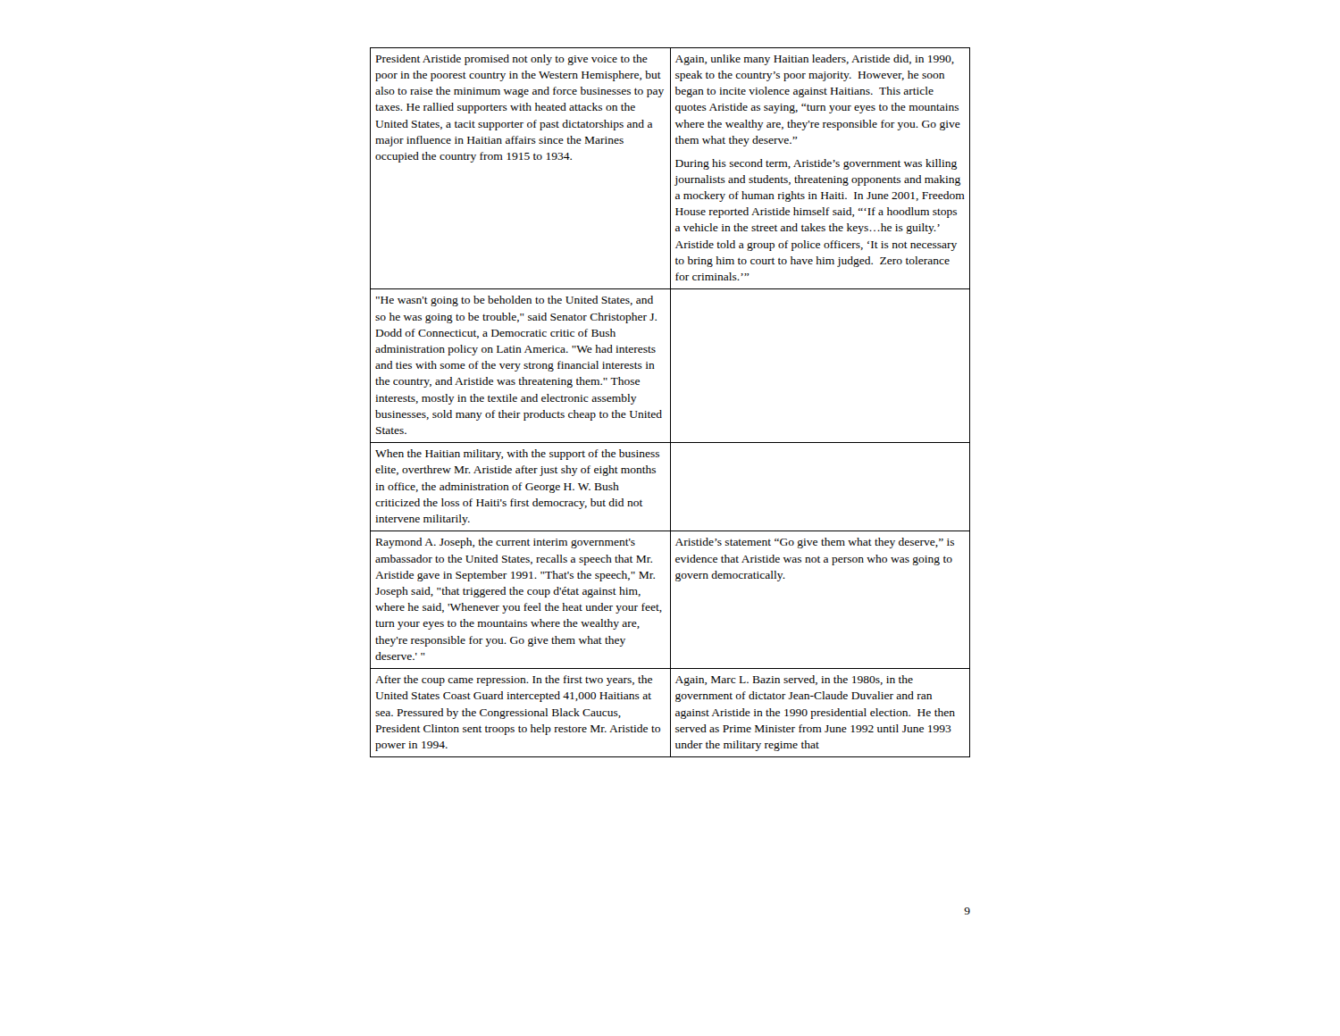| President Aristide promised not only to give voice to the poor in the poorest country in the Western Hemisphere, but also to raise the minimum wage and force businesses to pay taxes. He rallied supporters with heated attacks on the United States, a tacit supporter of past dictatorships and a major influence in Haitian affairs since the Marines occupied the country from 1915 to 1934. | Again, unlike many Haitian leaders, Aristide did, in 1990, speak to the country’s poor majority. However, he soon began to incite violence against Haitians. This article quotes Aristide as saying, “turn your eyes to the mountains where the wealthy are, they're responsible for you. Go give them what they deserve.” During his second term, Aristide’s government was killing journalists and students, threatening opponents and making a mockery of human rights in Haiti. In June 2001, Freedom House reported Aristide himself said, “‘If a hoodlum stops a vehicle in the street and takes the keys…he is guilty.’ Aristide told a group of police officers, ‘It is not necessary to bring him to court to have him judged. Zero tolerance for criminals.’” |
| "He wasn't going to be beholden to the United States, and so he was going to be trouble," said Senator Christopher J. Dodd of Connecticut, a Democratic critic of Bush administration policy on Latin America. "We had interests and ties with some of the very strong financial interests in the country, and Aristide was threatening them." Those interests, mostly in the textile and electronic assembly businesses, sold many of their products cheap to the United States. | |
| When the Haitian military, with the support of the business elite, overthrew Mr. Aristide after just shy of eight months in office, the administration of George H. W. Bush criticized the loss of Haiti's first democracy, but did not intervene militarily. | |
| Raymond A. Joseph, the current interim government's ambassador to the United States, recalls a speech that Mr. Aristide gave in September 1991. "That's the speech," Mr. Joseph said, "that triggered the coup d'état against him, where he said, 'Whenever you feel the heat under your feet, turn your eyes to the mountains where the wealthy are, they're responsible for you. Go give them what they deserve.' " | Aristide’s statement “Go give them what they deserve,” is evidence that Aristide was not a person who was going to govern democratically. |
| After the coup came repression. In the first two years, the United States Coast Guard intercepted 41,000 Haitians at sea. Pressured by the Congressional Black Caucus, President Clinton sent troops to help restore Mr. Aristide to power in 1994. | Again, Marc L. Bazin served, in the 1980s, in the government of dictator Jean-Claude Duvalier and ran against Aristide in the 1990 presidential election. He then served as Prime Minister from June 1992 until June 1993 under the military regime that |
9